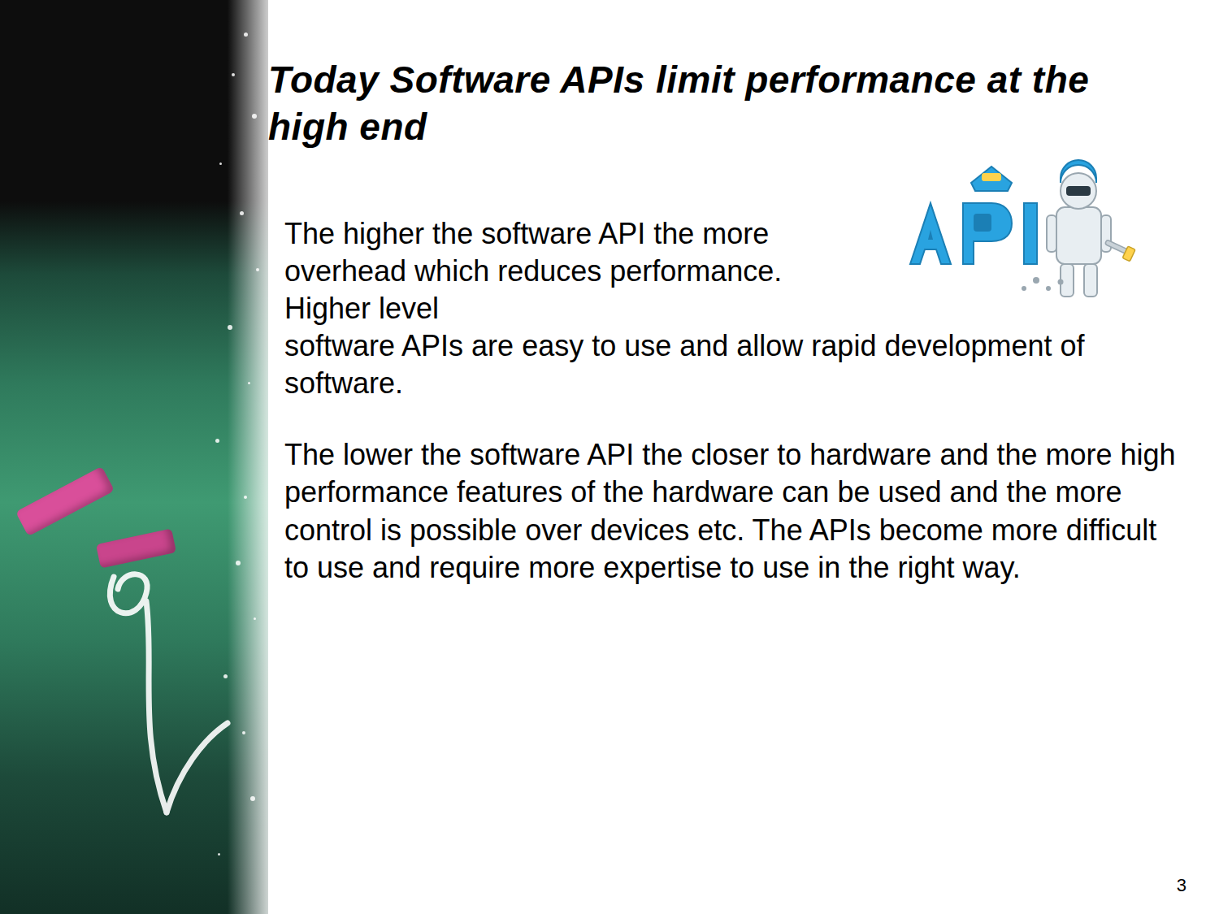Today Software APIs limit performance at the high end
The higher the software API the more overhead which reduces performance. Higher level software APIs are easy to use and allow rapid development of software.
The lower the software API the closer to hardware and the more high performance features of the hardware can be used and the more control is possible over devices etc. The APIs become more difficult to use and require more expertise to use in the right way.
3